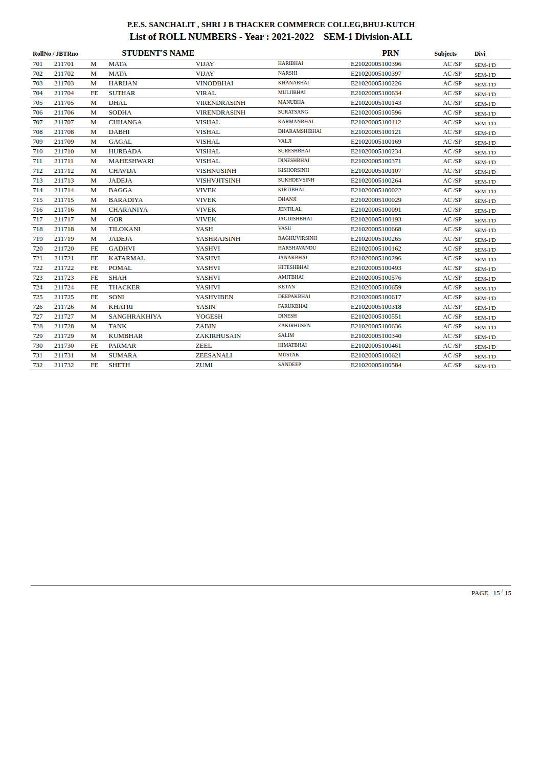P.E.S. SANCHALIT , SHRI J B THACKER COMMERCE COLLEG,BHUJ-KUTCH
List of ROLL NUMBERS - Year : 2021-2022 SEM-1 Division-ALL
| RollNo / JBTRno | STUDENT'S NAME | PRN | Subjects | Divi |
| --- | --- | --- | --- | --- |
| 701 | 211701 | M | MATA | VIJAY | HARIBHAI | E21020005100396 | AC /SP | SEM-1'D |
| 702 | 211702 | M | MATA | VIJAY | NARSHI | E21020005100397 | AC /SP | SEM-1'D |
| 703 | 211703 | M | HARIJAN | VINODBHAI | KHANABHAI | E21020005100226 | AC /SP | SEM-1'D |
| 704 | 211704 | FE | SUTHAR | VIRAL | MULJIBHAI | E21020005100634 | AC /SP | SEM-1'D |
| 705 | 211705 | M | DHAL | VIRENDRASINH | MANUBHA | E21020005100143 | AC /SP | SEM-1'D |
| 706 | 211706 | M | SODHA | VIRENDRASINH | SURATSANG | E21020005100596 | AC /SP | SEM-1'D |
| 707 | 211707 | M | CHHANGA | VISHAL | KARMANBHAI | E21020005100112 | AC /SP | SEM-1'D |
| 708 | 211708 | M | DABHI | VISHAL | DHARAMSHIBHAI | E21020005100121 | AC /SP | SEM-1'D |
| 709 | 211709 | M | GAGAL | VISHAL | VALJI | E21020005100169 | AC /SP | SEM-1'D |
| 710 | 211710 | M | HURBADA | VISHAL | SURESHBHAI | E21020005100234 | AC /SP | SEM-1'D |
| 711 | 211711 | M | MAHESHWARI | VISHAL | DINESHBHAI | E21020005100371 | AC /SP | SEM-1'D |
| 712 | 211712 | M | CHAVDA | VISHNUSINH | KISHORSINH | E21020005100107 | AC /SP | SEM-1'D |
| 713 | 211713 | M | JADEJA | VISHVJITSINH | SUKHDEVSINH | E21020005100264 | AC /SP | SEM-1'D |
| 714 | 211714 | M | BAGGA | VIVEK | KIRTIBHAI | E21020005100022 | AC /SP | SEM-1'D |
| 715 | 211715 | M | BARADIYA | VIVEK | DHANJI | E21020005100029 | AC /SP | SEM-1'D |
| 716 | 211716 | M | CHARANIYA | VIVEK | JENTILAL | E21020005100091 | AC /SP | SEM-1'D |
| 717 | 211717 | M | GOR | VIVEK | JAGDISHBHAI | E21020005100193 | AC /SP | SEM-1'D |
| 718 | 211718 | M | TILOKANI | YASH | VASU | E21020005100668 | AC /SP | SEM-1'D |
| 719 | 211719 | M | JADEJA | YASHRAJSINH | RAGHUVIRSINH | E21020005100265 | AC /SP | SEM-1'D |
| 720 | 211720 | FE | GADHVI | YASHVI | HARSHAVANDU | E21020005100162 | AC /SP | SEM-1'D |
| 721 | 211721 | FE | KATARMAL | YASHVI | JANAKBHAI | E21020005100296 | AC /SP | SEM-1'D |
| 722 | 211722 | FE | POMAL | YASHVI | HITESHBHAI | E21020005100493 | AC /SP | SEM-1'D |
| 723 | 211723 | FE | SHAH | YASHVI | AMITBHAI | E21020005100576 | AC /SP | SEM-1'D |
| 724 | 211724 | FE | THACKER | YASHVI | KETAN | E21020005100659 | AC /SP | SEM-1'D |
| 725 | 211725 | FE | SONI | YASHVIBEN | DEEPAKBHAI | E21020005100617 | AC /SP | SEM-1'D |
| 726 | 211726 | M | KHATRI | YASIN | FARUKBHAI | E21020005100318 | AC /SP | SEM-1'D |
| 727 | 211727 | M | SANGHRAKHIYA | YOGESH | DINESH | E21020005100551 | AC /SP | SEM-1'D |
| 728 | 211728 | M | TANK | ZABIN | ZAKIRHUSEN | E21020005100636 | AC /SP | SEM-1'D |
| 729 | 211729 | M | KUMBHAR | ZAKIRHUSAIN | SALIM | E21020005100340 | AC /SP | SEM-1'D |
| 730 | 211730 | FE | PARMAR | ZEEL | HIMATBHAI | E21020005100461 | AC /SP | SEM-1'D |
| 731 | 211731 | M | SUMARA | ZEESANALI | MUSTAK | E21020005100621 | AC /SP | SEM-1'D |
| 732 | 211732 | FE | SHETH | ZUMI | SANDEEP | E21020005100584 | AC /SP | SEM-1'D |
PAGE 15 / 15